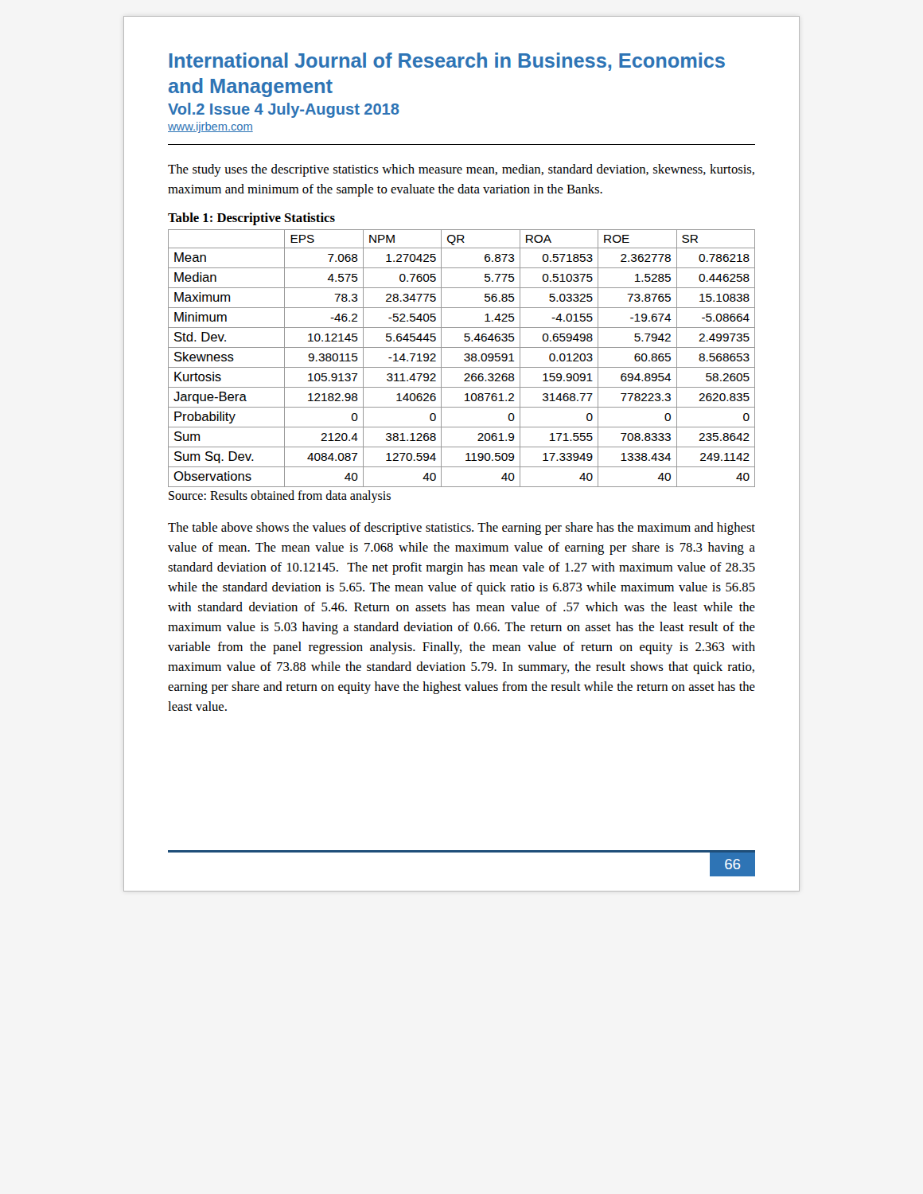International Journal of Research in Business, Economics and Management
Vol.2 Issue 4 July-August 2018
www.ijrbem.com
The study uses the descriptive statistics which measure mean, median, standard deviation, skewness, kurtosis, maximum and minimum of the sample to evaluate the data variation in the Banks.
Table 1: Descriptive Statistics
| | EPS | NPM | QR | ROA | ROE | SR |
| --- | --- | --- | --- | --- | --- | --- |
| Mean | 7.068 | 1.270425 | 6.873 | 0.571853 | 2.362778 | 0.786218 |
| Median | 4.575 | 0.7605 | 5.775 | 0.510375 | 1.5285 | 0.446258 |
| Maximum | 78.3 | 28.34775 | 56.85 | 5.03325 | 73.8765 | 15.10838 |
| Minimum | -46.2 | -52.5405 | 1.425 | -4.0155 | -19.674 | -5.08664 |
| Std. Dev. | 10.12145 | 5.645445 | 5.464635 | 0.659498 | 5.7942 | 2.499735 |
| Skewness | 9.380115 | -14.7192 | 38.09591 | 0.01203 | 60.865 | 8.568653 |
| Kurtosis | 105.9137 | 311.4792 | 266.3268 | 159.9091 | 694.8954 | 58.2605 |
| Jarque-Bera | 12182.98 | 140626 | 108761.2 | 31468.77 | 778223.3 | 2620.835 |
| Probability | 0 | 0 | 0 | 0 | 0 | 0 |
| Sum | 2120.4 | 381.1268 | 2061.9 | 171.555 | 708.8333 | 235.8642 |
| Sum Sq. Dev. | 4084.087 | 1270.594 | 1190.509 | 17.33949 | 1338.434 | 249.1142 |
| Observations | 40 | 40 | 40 | 40 | 40 | 40 |
Source: Results obtained from data analysis
The table above shows the values of descriptive statistics. The earning per share has the maximum and highest value of mean. The mean value is 7.068 while the maximum value of earning per share is 78.3 having a standard deviation of 10.12145. The net profit margin has mean vale of 1.27 with maximum value of 28.35 while the standard deviation is 5.65. The mean value of quick ratio is 6.873 while maximum value is 56.85 with standard deviation of 5.46. Return on assets has mean value of .57 which was the least while the maximum value is 5.03 having a standard deviation of 0.66. The return on asset has the least result of the variable from the panel regression analysis. Finally, the mean value of return on equity is 2.363 with maximum value of 73.88 while the standard deviation 5.79. In summary, the result shows that quick ratio, earning per share and return on equity have the highest values from the result while the return on asset has the least value.
66